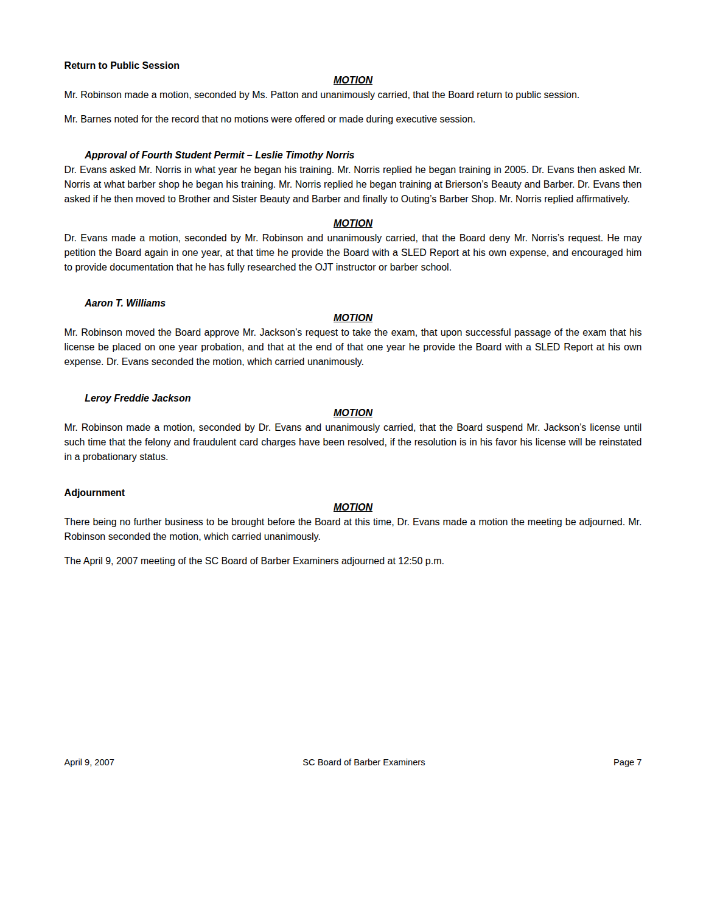Return to Public Session
MOTION
Mr. Robinson made a motion, seconded by Ms. Patton and unanimously carried, that the Board return to public session.
Mr. Barnes noted for the record that no motions were offered or made during executive session.
Approval of Fourth Student Permit – Leslie Timothy Norris
Dr. Evans asked Mr. Norris in what year he began his training. Mr. Norris replied he began training in 2005. Dr. Evans then asked Mr. Norris at what barber shop he began his training. Mr. Norris replied he began training at Brierson’s Beauty and Barber. Dr. Evans then asked if he then moved to Brother and Sister Beauty and Barber and finally to Outing’s Barber Shop. Mr. Norris replied affirmatively.
MOTION
Dr. Evans made a motion, seconded by Mr. Robinson and unanimously carried, that the Board deny Mr. Norris’s request. He may petition the Board again in one year, at that time he provide the Board with a SLED Report at his own expense, and encouraged him to provide documentation that he has fully researched the OJT instructor or barber school.
Aaron T. Williams
MOTION
Mr. Robinson moved the Board approve Mr. Jackson’s request to take the exam, that upon successful passage of the exam that his license be placed on one year probation, and that at the end of that one year he provide the Board with a SLED Report at his own expense. Dr. Evans seconded the motion, which carried unanimously.
Leroy Freddie Jackson
MOTION
Mr. Robinson made a motion, seconded by Dr. Evans and unanimously carried, that the Board suspend Mr. Jackson’s license until such time that the felony and fraudulent card charges have been resolved, if the resolution is in his favor his license will be reinstated in a probationary status.
Adjournment
MOTION
There being no further business to be brought before the Board at this time, Dr. Evans made a motion the meeting be adjourned. Mr. Robinson seconded the motion, which carried unanimously.
The April 9, 2007 meeting of the SC Board of Barber Examiners adjourned at 12:50 p.m.
April 9, 2007 SC Board of Barber Examiners Page 7